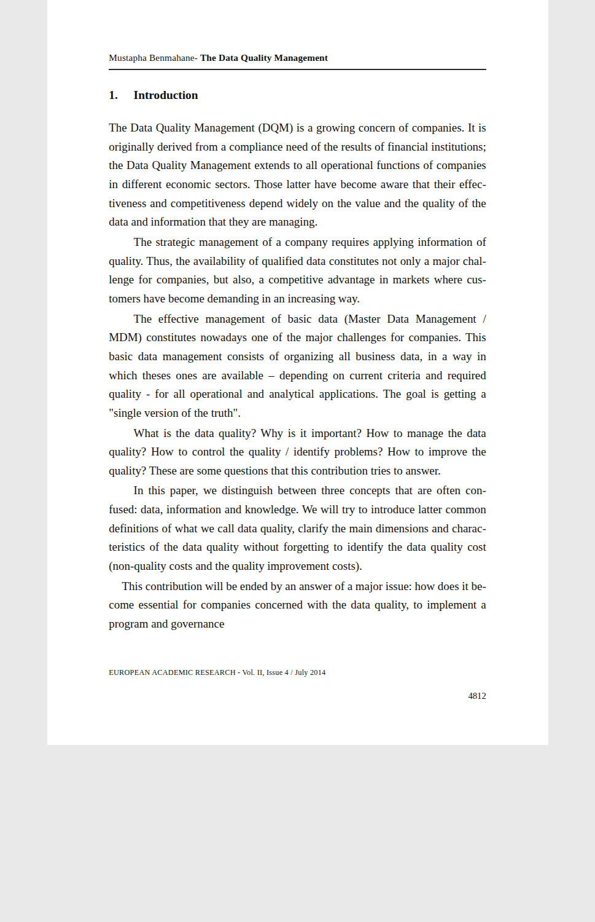Mustapha Benmahane- The Data Quality Management
1. Introduction
The Data Quality Management (DQM) is a growing concern of companies. It is originally derived from a compliance need of the results of financial institutions; the Data Quality Management extends to all operational functions of companies in different economic sectors. Those latter have become aware that their effectiveness and competitiveness depend widely on the value and the quality of the data and information that they are managing.
The strategic management of a company requires applying information of quality. Thus, the availability of qualified data constitutes not only a major challenge for companies, but also, a competitive advantage in markets where customers have become demanding in an increasing way.
The effective management of basic data (Master Data Management / MDM) constitutes nowadays one of the major challenges for companies. This basic data management consists of organizing all business data, in a way in which theses ones are available – depending on current criteria and required quality - for all operational and analytical applications. The goal is getting a "single version of the truth".
What is the data quality? Why is it important? How to manage the data quality? How to control the quality / identify problems? How to improve the quality? These are some questions that this contribution tries to answer.
In this paper, we distinguish between three concepts that are often confused: data, information and knowledge. We will try to introduce latter common definitions of what we call data quality, clarify the main dimensions and characteristics of the data quality without forgetting to identify the data quality cost (non-quality costs and the quality improvement costs).
This contribution will be ended by an answer of a major issue: how does it become essential for companies concerned with the data quality, to implement a program and governance
EUROPEAN ACADEMIC RESEARCH - Vol. II, Issue 4 / July 2014
4812